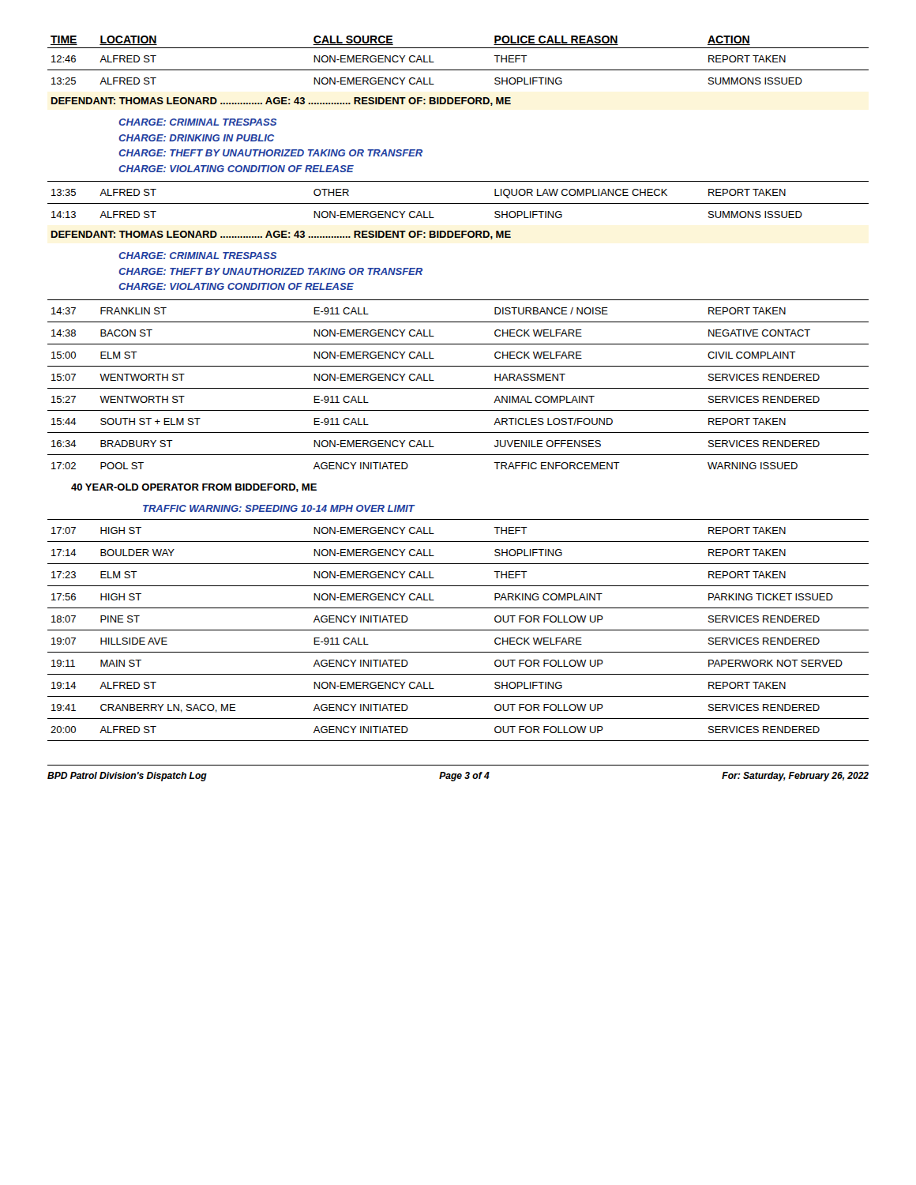| TIME | LOCATION | CALL SOURCE | POLICE CALL REASON | ACTION |
| --- | --- | --- | --- | --- |
| 12:46 | ALFRED ST | NON-EMERGENCY CALL | THEFT | REPORT TAKEN |
| 13:25 | ALFRED ST | NON-EMERGENCY CALL | SHOPLIFTING | SUMMONS ISSUED |
| DEFENDANT: THOMAS LEONARD ............... AGE: 43 ............... RESIDENT OF: BIDDEFORD, ME |
| CHARGE: CRIMINAL TRESPASS CHARGE: DRINKING IN PUBLIC CHARGE: THEFT BY UNAUTHORIZED TAKING OR TRANSFER CHARGE: VIOLATING CONDITION OF RELEASE |
| 13:35 | ALFRED ST | OTHER | LIQUOR LAW COMPLIANCE CHECK | REPORT TAKEN |
| 14:13 | ALFRED ST | NON-EMERGENCY CALL | SHOPLIFTING | SUMMONS ISSUED |
| DEFENDANT: THOMAS LEONARD ............... AGE: 43 ............... RESIDENT OF: BIDDEFORD, ME |
| CHARGE: CRIMINAL TRESPASS CHARGE: THEFT BY UNAUTHORIZED TAKING OR TRANSFER CHARGE: VIOLATING CONDITION OF RELEASE |
| 14:37 | FRANKLIN ST | E-911 CALL | DISTURBANCE / NOISE | REPORT TAKEN |
| 14:38 | BACON ST | NON-EMERGENCY CALL | CHECK WELFARE | NEGATIVE CONTACT |
| 15:00 | ELM ST | NON-EMERGENCY CALL | CHECK WELFARE | CIVIL COMPLAINT |
| 15:07 | WENTWORTH ST | NON-EMERGENCY CALL | HARASSMENT | SERVICES RENDERED |
| 15:27 | WENTWORTH ST | E-911 CALL | ANIMAL COMPLAINT | SERVICES RENDERED |
| 15:44 | SOUTH ST + ELM ST | E-911 CALL | ARTICLES LOST/FOUND | REPORT TAKEN |
| 16:34 | BRADBURY ST | NON-EMERGENCY CALL | JUVENILE OFFENSES | SERVICES RENDERED |
| 17:02 | POOL ST | AGENCY INITIATED | TRAFFIC ENFORCEMENT | WARNING ISSUED |
| 40 YEAR-OLD OPERATOR FROM BIDDEFORD, ME |
| TRAFFIC WARNING: SPEEDING 10-14 MPH OVER LIMIT |
| 17:07 | HIGH ST | NON-EMERGENCY CALL | THEFT | REPORT TAKEN |
| 17:14 | BOULDER WAY | NON-EMERGENCY CALL | SHOPLIFTING | REPORT TAKEN |
| 17:23 | ELM ST | NON-EMERGENCY CALL | THEFT | REPORT TAKEN |
| 17:56 | HIGH ST | NON-EMERGENCY CALL | PARKING COMPLAINT | PARKING TICKET ISSUED |
| 18:07 | PINE ST | AGENCY INITIATED | OUT FOR FOLLOW UP | SERVICES RENDERED |
| 19:07 | HILLSIDE AVE | E-911 CALL | CHECK WELFARE | SERVICES RENDERED |
| 19:11 | MAIN ST | AGENCY INITIATED | OUT FOR FOLLOW UP | PAPERWORK NOT SERVED |
| 19:14 | ALFRED ST | NON-EMERGENCY CALL | SHOPLIFTING | REPORT TAKEN |
| 19:41 | CRANBERRY LN, SACO, ME | AGENCY INITIATED | OUT FOR FOLLOW UP | SERVICES RENDERED |
| 20:00 | ALFRED ST | AGENCY INITIATED | OUT FOR FOLLOW UP | SERVICES RENDERED |
BPD Patrol Division's Dispatch Log Page 3 of 4 For: Saturday, February 26, 2022